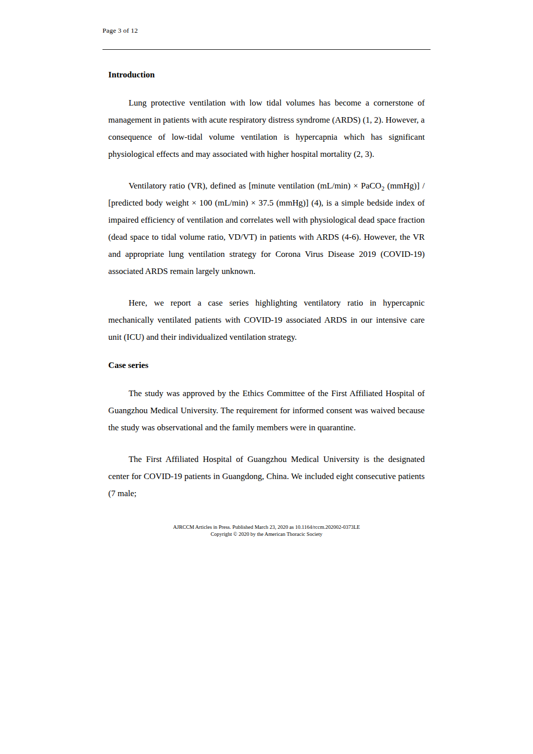Page 3 of 12
Introduction
Lung protective ventilation with low tidal volumes has become a cornerstone of management in patients with acute respiratory distress syndrome (ARDS) (1, 2). However, a consequence of low-tidal volume ventilation is hypercapnia which has significant physiological effects and may associated with higher hospital mortality (2, 3).
Ventilatory ratio (VR), defined as [minute ventilation (mL/min) × PaCO2 (mmHg)] / [predicted body weight × 100 (mL/min) × 37.5 (mmHg)] (4), is a simple bedside index of impaired efficiency of ventilation and correlates well with physiological dead space fraction (dead space to tidal volume ratio, VD/VT) in patients with ARDS (4-6). However, the VR and appropriate lung ventilation strategy for Corona Virus Disease 2019 (COVID-19) associated ARDS remain largely unknown.
Here, we report a case series highlighting ventilatory ratio in hypercapnic mechanically ventilated patients with COVID-19 associated ARDS in our intensive care unit (ICU) and their individualized ventilation strategy.
Case series
The study was approved by the Ethics Committee of the First Affiliated Hospital of Guangzhou Medical University. The requirement for informed consent was waived because the study was observational and the family members were in quarantine.
The First Affiliated Hospital of Guangzhou Medical University is the designated center for COVID-19 patients in Guangdong, China. We included eight consecutive patients (7 male;
AJRCCM Articles in Press. Published March 23, 2020 as 10.1164/rccm.202002-0373LE
Copyright © 2020 by the American Thoracic Society